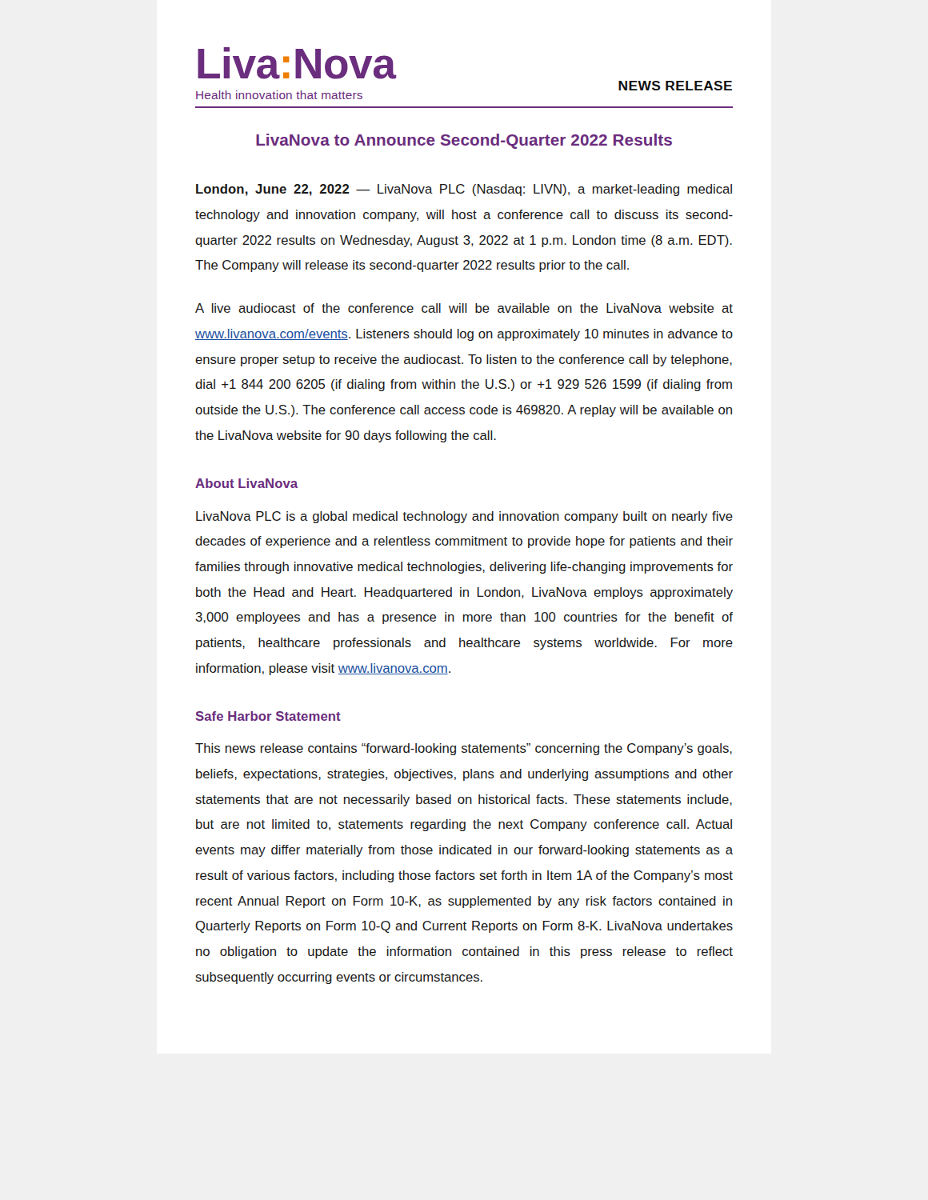Liva: Nova
Health innovation that matters
NEWS RELEASE
LivaNova to Announce Second-Quarter 2022 Results
London, June 22, 2022 — LivaNova PLC (Nasdaq: LIVN), a market-leading medical technology and innovation company, will host a conference call to discuss its second-quarter 2022 results on Wednesday, August 3, 2022 at 1 p.m. London time (8 a.m. EDT). The Company will release its second-quarter 2022 results prior to the call.
A live audiocast of the conference call will be available on the LivaNova website at www.livanova.com/events. Listeners should log on approximately 10 minutes in advance to ensure proper setup to receive the audiocast. To listen to the conference call by telephone, dial +1 844 200 6205 (if dialing from within the U.S.) or +1 929 526 1599 (if dialing from outside the U.S.). The conference call access code is 469820. A replay will be available on the LivaNova website for 90 days following the call.
About LivaNova
LivaNova PLC is a global medical technology and innovation company built on nearly five decades of experience and a relentless commitment to provide hope for patients and their families through innovative medical technologies, delivering life-changing improvements for both the Head and Heart. Headquartered in London, LivaNova employs approximately 3,000 employees and has a presence in more than 100 countries for the benefit of patients, healthcare professionals and healthcare systems worldwide. For more information, please visit www.livanova.com.
Safe Harbor Statement
This news release contains “forward-looking statements” concerning the Company’s goals, beliefs, expectations, strategies, objectives, plans and underlying assumptions and other statements that are not necessarily based on historical facts. These statements include, but are not limited to, statements regarding the next Company conference call. Actual events may differ materially from those indicated in our forward-looking statements as a result of various factors, including those factors set forth in Item 1A of the Company’s most recent Annual Report on Form 10-K, as supplemented by any risk factors contained in Quarterly Reports on Form 10-Q and Current Reports on Form 8-K. LivaNova undertakes no obligation to update the information contained in this press release to reflect subsequently occurring events or circumstances.